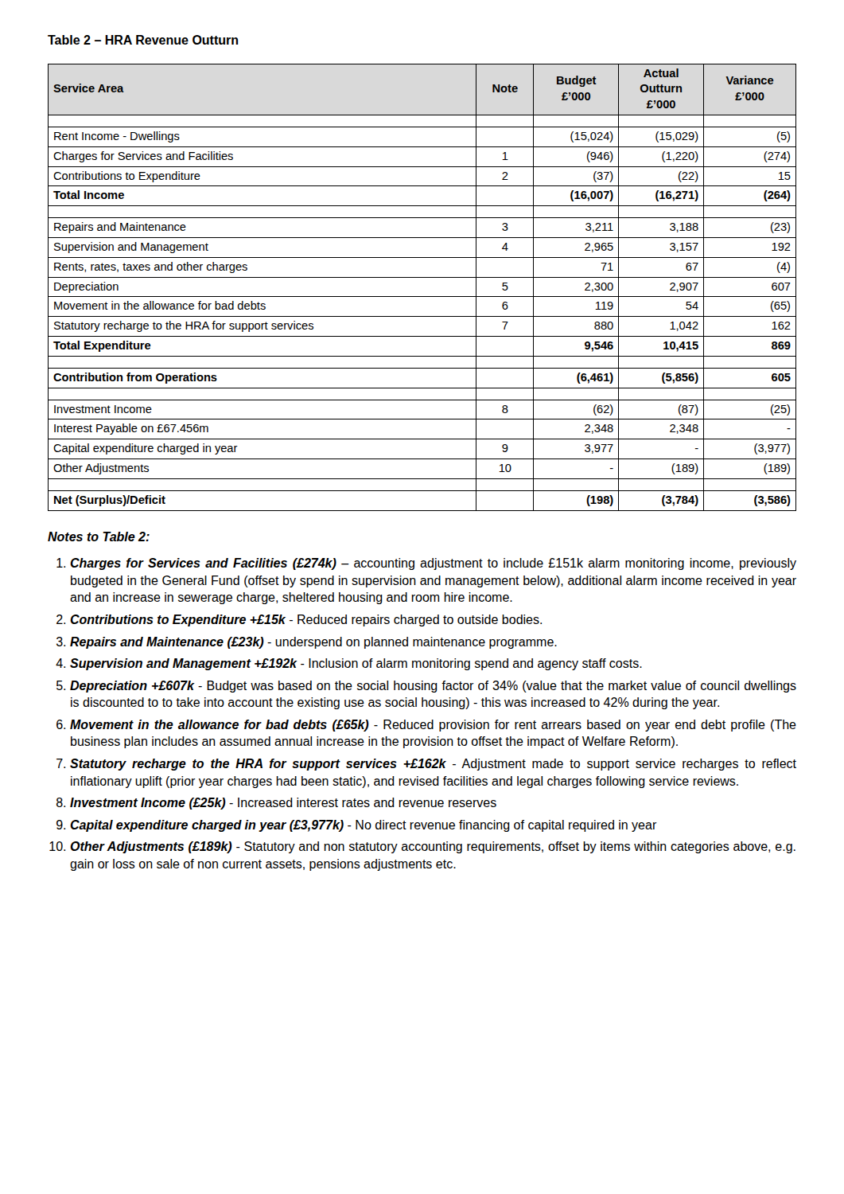Table 2 – HRA Revenue Outturn
| Service Area | Note | Budget £’000 | Actual Outturn £’000 | Variance £’000 |
| --- | --- | --- | --- | --- |
| Rent Income - Dwellings | | (15,024) | (15,029) | (5) |
| Charges for Services and Facilities | 1 | (946) | (1,220) | (274) |
| Contributions to Expenditure | 2 | (37) | (22) | 15 |
| Total Income | | (16,007) | (16,271) | (264) |
| Repairs and Maintenance | 3 | 3,211 | 3,188 | (23) |
| Supervision and Management | 4 | 2,965 | 3,157 | 192 |
| Rents, rates, taxes and other charges | | 71 | 67 | (4) |
| Depreciation | 5 | 2,300 | 2,907 | 607 |
| Movement in the allowance for bad debts | 6 | 119 | 54 | (65) |
| Statutory recharge to the HRA for support services | 7 | 880 | 1,042 | 162 |
| Total Expenditure | | 9,546 | 10,415 | 869 |
| Contribution from Operations | | (6,461) | (5,856) | 605 |
| Investment Income | 8 | (62) | (87) | (25) |
| Interest Payable on £67.456m | | 2,348 | 2,348 | - |
| Capital expenditure charged in year | 9 | 3,977 | - | (3,977) |
| Other Adjustments | 10 | - | (189) | (189) |
| Net (Surplus)/Deficit | | (198) | (3,784) | (3,586) |
Notes to Table 2:
Charges for Services and Facilities (£274k) – accounting adjustment to include £151k alarm monitoring income, previously budgeted in the General Fund (offset by spend in supervision and management below), additional alarm income received in year and an increase in sewerage charge, sheltered housing and room hire income.
Contributions to Expenditure +£15k - Reduced repairs charged to outside bodies.
Repairs and Maintenance (£23k) - underspend on planned maintenance programme.
Supervision and Management +£192k - Inclusion of alarm monitoring spend and agency staff costs.
Depreciation +£607k - Budget was based on the social housing factor of 34% (value that the market value of council dwellings is discounted to to take into account the existing use as social housing) - this was increased to 42% during the year.
Movement in the allowance for bad debts (£65k) - Reduced provision for rent arrears based on year end debt profile (The business plan includes an assumed annual increase in the provision to offset the impact of Welfare Reform).
Statutory recharge to the HRA for support services +£162k - Adjustment made to support service recharges to reflect inflationary uplift (prior year charges had been static), and revised facilities and legal charges following service reviews.
Investment Income (£25k) - Increased interest rates and revenue reserves
Capital expenditure charged in year (£3,977k) - No direct revenue financing of capital required in year
Other Adjustments (£189k) - Statutory and non statutory accounting requirements, offset by items within categories above, e.g. gain or loss on sale of non current assets, pensions adjustments etc.